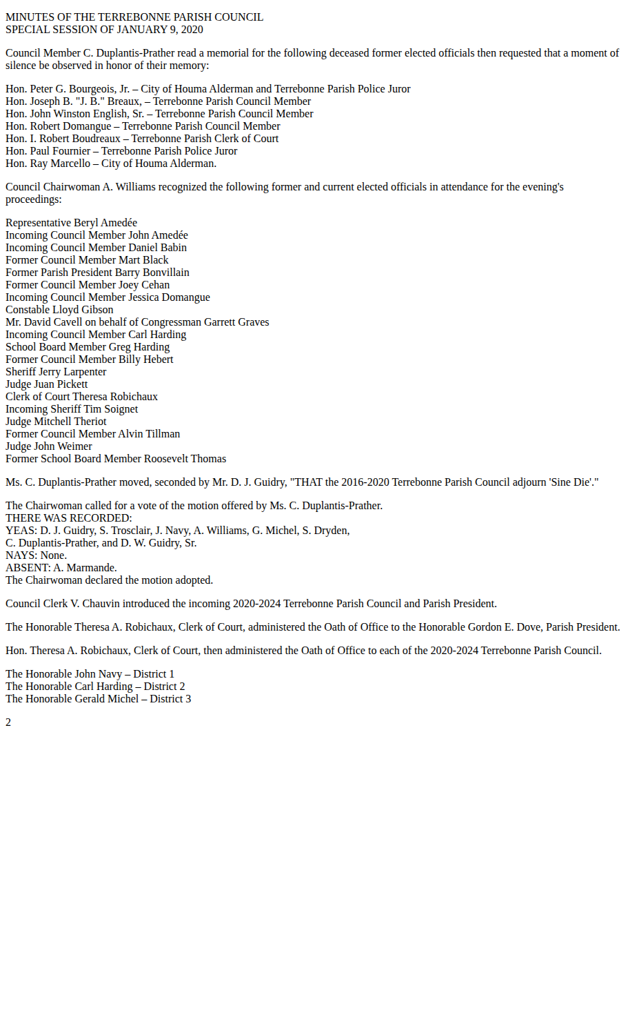MINUTES OF THE TERREBONNE PARISH COUNCIL
SPECIAL SESSION OF JANUARY 9, 2020
Council Member C. Duplantis-Prather read a memorial for the following deceased former elected officials then requested that a moment of silence be observed in honor of their memory:
Hon. Peter G. Bourgeois, Jr. – City of Houma Alderman and Terrebonne Parish Police Juror
Hon. Joseph B. "J. B." Breaux, – Terrebonne Parish Council Member
Hon. John Winston English, Sr. – Terrebonne Parish Council Member
Hon. Robert Domangue – Terrebonne Parish Council Member
Hon. I. Robert Boudreaux – Terrebonne Parish Clerk of Court
Hon. Paul Fournier – Terrebonne Parish Police Juror
Hon. Ray Marcello – City of Houma Alderman.
Council Chairwoman A. Williams recognized the following former and current elected officials in attendance for the evening's proceedings:
Representative Beryl Amedée
Incoming Council Member John Amedée
Incoming Council Member Daniel Babin
Former Council Member Mart Black
Former Parish President Barry Bonvillain
Former Council Member Joey Cehan
Incoming Council Member Jessica Domangue
Constable Lloyd Gibson
Mr. David Cavell on behalf of Congressman Garrett Graves
Incoming Council Member Carl Harding
School Board Member Greg Harding
Former Council Member Billy Hebert
Sheriff Jerry Larpenter
Judge Juan Pickett
Clerk of Court Theresa Robichaux
Incoming Sheriff Tim Soignet
Judge Mitchell Theriot
Former Council Member Alvin Tillman
Judge John Weimer
Former School Board Member Roosevelt Thomas
Ms. C. Duplantis-Prather moved, seconded by Mr. D. J. Guidry, "THAT the 2016-2020 Terrebonne Parish Council adjourn 'Sine Die'."
The Chairwoman called for a vote of the motion offered by Ms. C. Duplantis-Prather.
THERE WAS RECORDED:
YEAS: D. J. Guidry, S. Trosclair, J. Navy, A. Williams, G. Michel, S. Dryden,
C. Duplantis-Prather, and D. W. Guidry, Sr.
NAYS: None.
ABSENT: A. Marmande.
The Chairwoman declared the motion adopted.
Council Clerk V. Chauvin introduced the incoming 2020-2024 Terrebonne Parish Council and Parish President.
The Honorable Theresa A. Robichaux, Clerk of Court, administered the Oath of Office to the Honorable Gordon E. Dove, Parish President.
Hon. Theresa A. Robichaux, Clerk of Court, then administered the Oath of Office to each of the 2020-2024 Terrebonne Parish Council.
The Honorable John Navy – District 1
The Honorable Carl Harding – District 2
The Honorable Gerald Michel – District 3
2